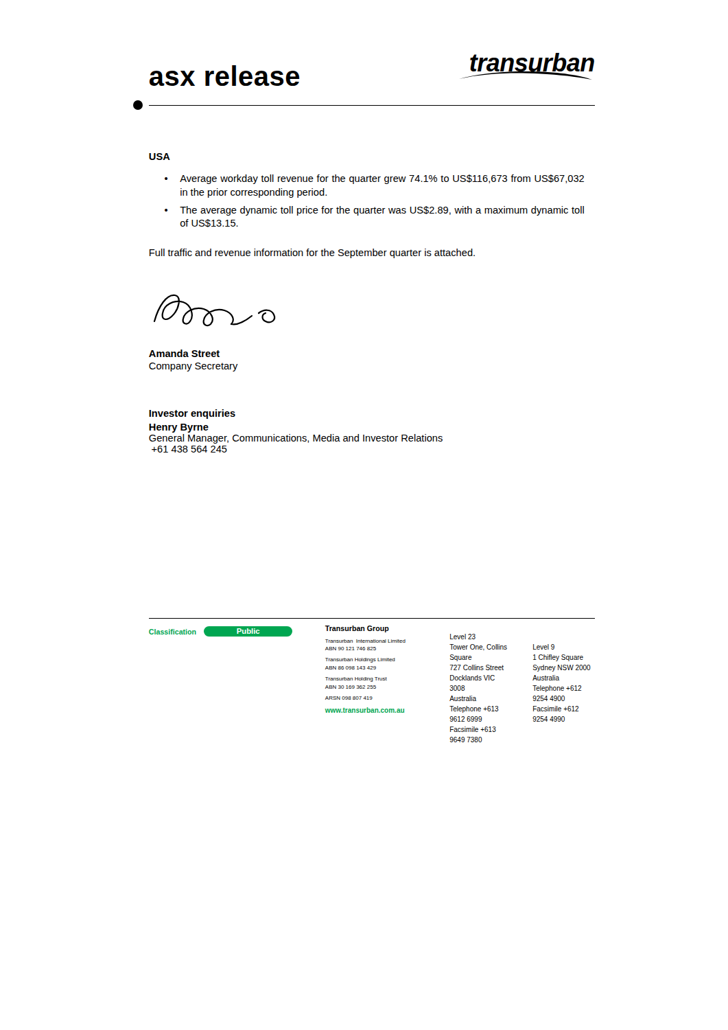asx release
transurban
USA
Average workday toll revenue for the quarter grew 74.1% to US$116,673 from US$67,032 in the prior corresponding period.
The average dynamic toll price for the quarter was US$2.89, with a maximum dynamic toll of US$13.15.
Full traffic and revenue information for the September quarter is attached.
Amanda Street
Company Secretary
Investor enquiries
Henry Byrne
General Manager, Communications, Media and Investor Relations
+61 438 564 245
Classification Public
Transurban Group
Transurban International Limited ABN 90 121 746 825
Transurban Holdings Limited ABN 86 098 143 429
Transurban Holding Trust ABN 30 169 362 255
ARSN 098 807 419
www.transurban.com.au
Level 23
Tower One, Collins Square
727 Collins Street
Docklands VIC 3008
Australia
Telephone +613 9612 6999
Facsimile +613 9649 7380
Level 9
1 Chifley Square
Sydney NSW 2000
Australia
Telephone +612 9254 4900
Facsimile +612 9254 4990